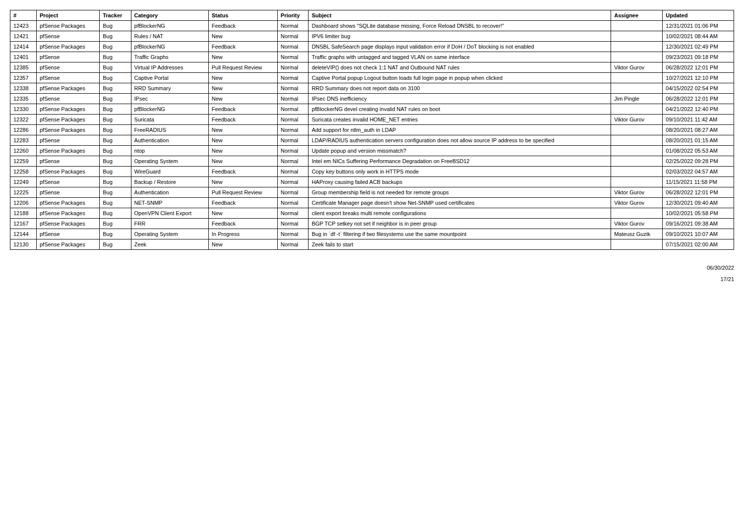| # | Project | Tracker | Category | Status | Priority | Subject | Assignee | Updated |
| --- | --- | --- | --- | --- | --- | --- | --- | --- |
| 12423 | pfSense Packages | Bug | pfBlockerNG | Feedback | Normal | Dashboard shows "SQLite database missing, Force Reload DNSBL to recover!" | | 12/31/2021 01:06 PM |
| 12421 | pfSense | Bug | Rules / NAT | New | Normal | IPV6 limiter bug | | 10/02/2021 08:44 AM |
| 12414 | pfSense Packages | Bug | pfBlockerNG | Feedback | Normal | DNSBL SafeSearch page displays input validation error if DoH / DoT blocking is not enabled | | 12/30/2021 02:49 PM |
| 12401 | pfSense | Bug | Traffic Graphs | New | Normal | Traffic graphs with untagged and tagged VLAN on same interface | | 09/23/2021 09:18 PM |
| 12385 | pfSense | Bug | Virtual IP Addresses | Pull Request Review | Normal | deleteVIP() does not check 1:1 NAT and Outbound NAT rules | Viktor Gurov | 06/28/2022 12:01 PM |
| 12357 | pfSense | Bug | Captive Portal | New | Normal | Captive Portal popup Logout button loads full login page in popup when clicked | | 10/27/2021 12:10 PM |
| 12338 | pfSense Packages | Bug | RRD Summary | New | Normal | RRD Summary does not report data on 3100 | | 04/15/2022 02:54 PM |
| 12335 | pfSense | Bug | IPsec | New | Normal | IPsec DNS inefficiency | Jim Pingle | 06/28/2022 12:01 PM |
| 12330 | pfSense Packages | Bug | pfBlockerNG | Feedback | Normal | pfBlockerNG devel creating invalid NAT rules on boot | | 04/21/2022 12:40 PM |
| 12322 | pfSense Packages | Bug | Suricata | Feedback | Normal | Suricata creates invalid HOME_NET entries | Viktor Gurov | 09/10/2021 11:42 AM |
| 12286 | pfSense Packages | Bug | FreeRADIUS | New | Normal | Add support for ntlm_auth in LDAP | | 08/20/2021 08:27 AM |
| 12283 | pfSense | Bug | Authentication | New | Normal | LDAP/RADIUS authentication servers configuration does not allow source IP address to be specified | | 08/20/2021 01:15 AM |
| 12260 | pfSense Packages | Bug | ntop | New | Normal | Update popup and version missmatch? | | 01/08/2022 05:53 AM |
| 12259 | pfSense | Bug | Operating System | New | Normal | Intel em NICs Suffering Performance Degradation on FreeBSD12 | | 02/25/2022 09:28 PM |
| 12258 | pfSense Packages | Bug | WireGuard | Feedback | Normal | Copy key buttons only work in HTTPS mode | | 02/03/2022 04:57 AM |
| 12249 | pfSense | Bug | Backup / Restore | New | Normal | HAProxy causing failed ACB backups | | 11/15/2021 11:58 PM |
| 12225 | pfSense | Bug | Authentication | Pull Request Review | Normal | Group membership field is not needed for remote groups | Viktor Gurov | 06/28/2022 12:01 PM |
| 12206 | pfSense Packages | Bug | NET-SNMP | Feedback | Normal | Certificate Manager page doesn't show Net-SNMP used certificates | Viktor Gurov | 12/30/2021 09:40 AM |
| 12188 | pfSense Packages | Bug | OpenVPN Client Export | New | Normal | client export breaks multi remote configurations | | 10/02/2021 05:58 PM |
| 12167 | pfSense Packages | Bug | FRR | Feedback | Normal | BGP TCP setkey not set if neighbor is in peer group | Viktor Gurov | 09/16/2021 09:38 AM |
| 12144 | pfSense | Bug | Operating System | In Progress | Normal | Bug in `df -t` filtering if two filesystems use the same mountpoint | Mateusz Guzik | 09/10/2021 10:07 AM |
| 12130 | pfSense Packages | Bug | Zeek | New | Normal | Zeek fails to start | | 07/15/2021 02:00 AM |
06/30/2022
17/21